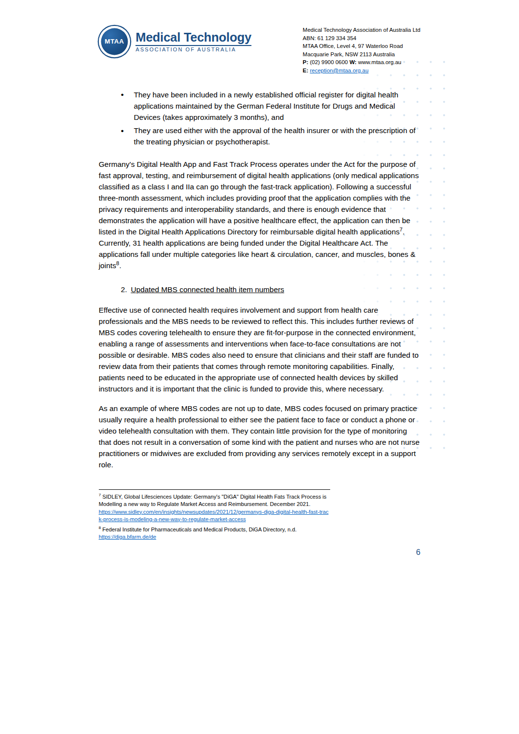MTAA
Medical Technology
Association of Australia
Medical Technology Association of Australia Ltd
ABN: 61 129 334 354
MTAA Office, Level 4, 97 Waterloo Road
Macquarie Park, NSW 2113 Australia
P: (02) 9900 0600 W: www.mtaa.org.au
E: reception@mtaa.org.au
They have been included in a newly established official register for digital health applications maintained by the German Federal Institute for Drugs and Medical Devices (takes approximately 3 months), and
They are used either with the approval of the health insurer or with the prescription of the treating physician or psychotherapist.
Germany's Digital Health App and Fast Track Process operates under the Act for the purpose of fast approval, testing, and reimbursement of digital health applications (only medical applications classified as a class I and IIa can go through the fast-track application). Following a successful three-month assessment, which includes providing proof that the application complies with the privacy requirements and interoperability standards, and there is enough evidence that demonstrates the application will have a positive healthcare effect, the application can then be listed in the Digital Health Applications Directory for reimbursable digital health applications7. Currently, 31 health applications are being funded under the Digital Healthcare Act. The applications fall under multiple categories like heart & circulation, cancer, and muscles, bones & joints8.
2. Updated MBS connected health item numbers
Effective use of connected health requires involvement and support from health care professionals and the MBS needs to be reviewed to reflect this. This includes further reviews of MBS codes covering telehealth to ensure they are fit-for-purpose in the connected environment, enabling a range of assessments and interventions when face-to-face consultations are not possible or desirable. MBS codes also need to ensure that clinicians and their staff are funded to review data from their patients that comes through remote monitoring capabilities. Finally, patients need to be educated in the appropriate use of connected health devices by skilled instructors and it is important that the clinic is funded to provide this, where necessary.
As an example of where MBS codes are not up to date, MBS codes focused on primary practice usually require a health professional to either see the patient face to face or conduct a phone or video telehealth consultation with them. They contain little provision for the type of monitoring that does not result in a conversation of some kind with the patient and nurses who are not nurse practitioners or midwives are excluded from providing any services remotely except in a support role.
7 SIDLEY, Global Lifesciences Update: Germany's "DiGA" Digital Health Fats Track Process is Modelling a new way to Regulate Market Access and Reimbursement. December 2021.
https://www.sidley.com/en/insights/newsupdates/2021/12/germanys-diga-digital-health-fast-track-process-is-modeling-a-new-way-to-regulate-market-access
8 Federal Institute for Pharmaceuticals and Medical Products, DiGA Directory, n.d.
https://diga.bfarm.de/de
6